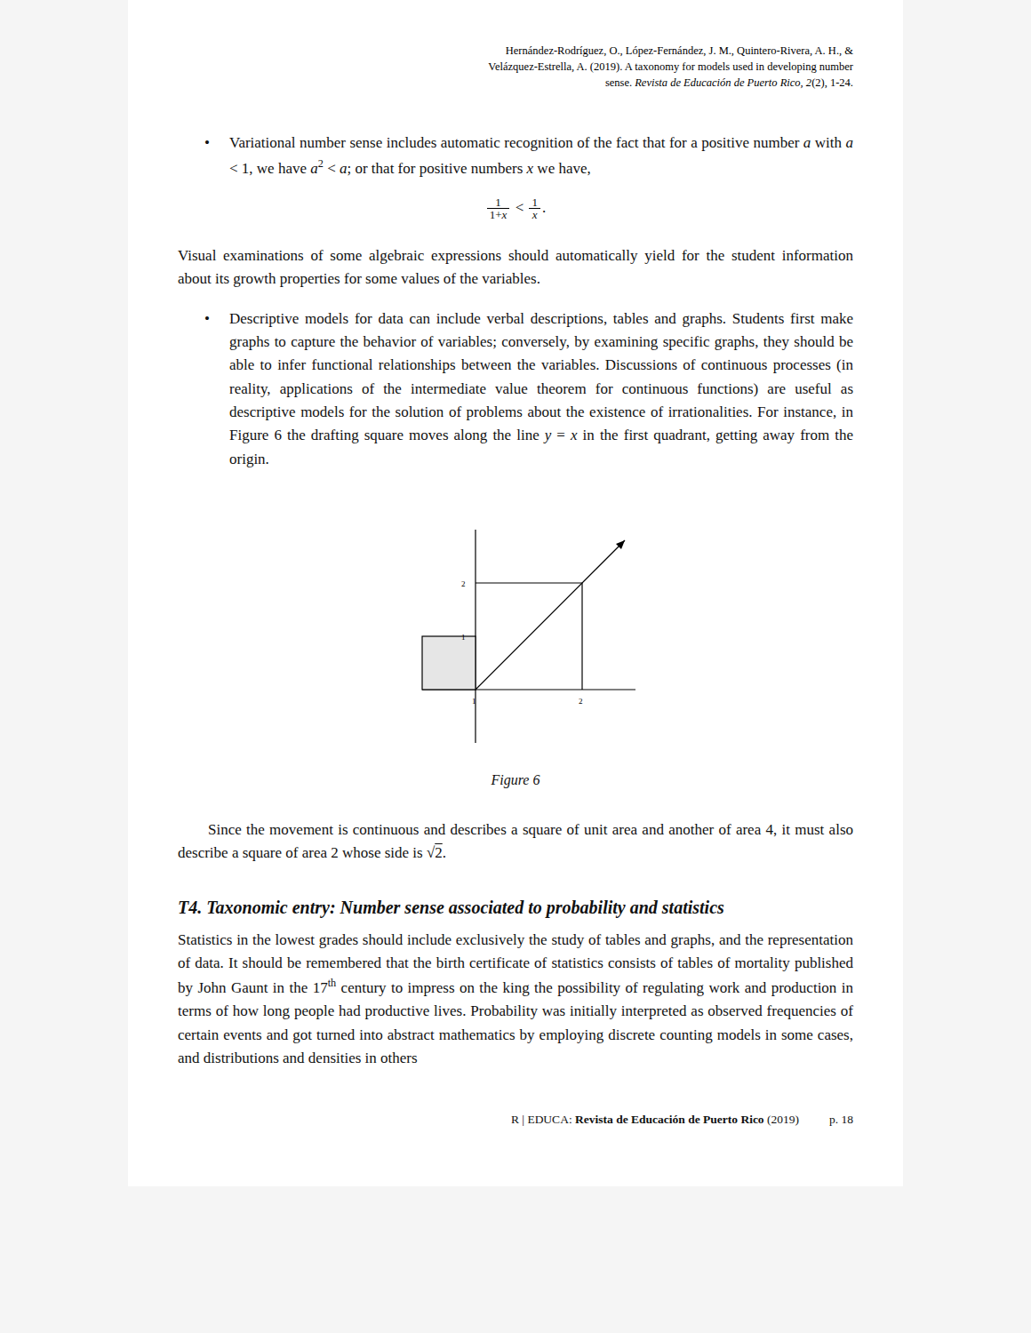Hernández-Rodríguez, O., López-Fernández, J. M., Quintero-Rivera, A. H., &
Velázquez-Estrella, A. (2019). A taxonomy for models used in developing number
sense. Revista de Educación de Puerto Rico, 2(2), 1-24.
Variational number sense includes automatic recognition of the fact that for a positive number a with a < 1, we have a 2 < a; or that for positive numbers x we have,
11+x < 1 x.
Visual examinations of some algebraic expressions should automatically yield for the student information about its growth properties for some values of the variables.
Descriptive models for data can include verbal descriptions, tables and graphs. Students first make graphs to capture the behavior of variables; conversely, by examining specific graphs, they should be able to infer functional relationships between the variables. Discussions of continuous processes (in reality, applications of the intermediate value theorem for continuous functions) are useful as descriptive models for the solution of problems about the existence of irrationalities. For instance, in Figure 6 the drafting square moves along the line y = x in the first quadrant, getting away from the origin.
2 1 1 2
Figure 6
Since the movement is continuous and describes a square of unit area and another of area 4, it must also describe a square of area 2 whose side is √2.
T4. Taxonomic entry: Number sense associated to probability and statistics
Statistics in the lowest grades should include exclusively the study of tables and graphs, and the representation of data. It should be remembered that the birth certificate of statistics consists of tables of mortality published by John Gaunt in the 17th century to impress on the king the possibility of regulating work and production in terms of how long people had productive lives. Probability was initially interpreted as observed frequencies of certain events and got turned into abstract mathematics by employing discrete counting models in some cases, and distributions and densities in others
R | EDUCA: Revista de Educación de Puerto Rico (2019)p. 18